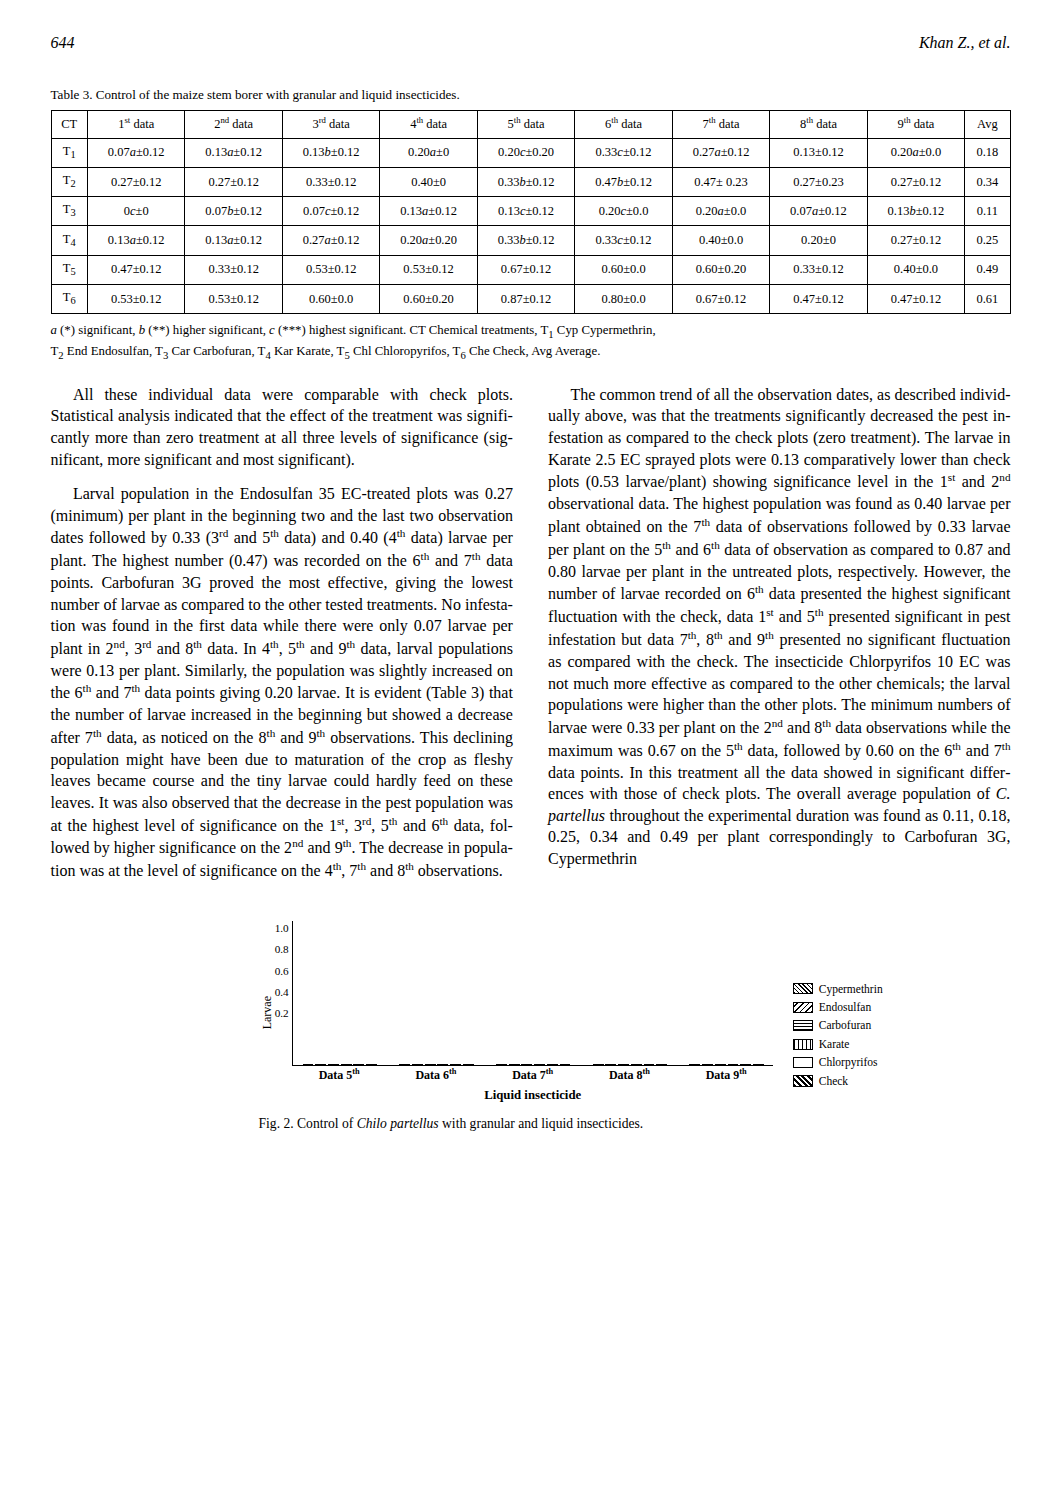644 Khan Z., et al.
Table 3. Control of the maize stem borer with granular and liquid insecticides.
| CT | 1 st data | 2 nd data | 3 rd data | 4 th data | 5 th data | 6 th data | 7 th data | 8 th data | 9 th data | Avg |
| --- | --- | --- | --- | --- | --- | --- | --- | --- | --- | --- |
| T 1 | 0.07 a ±0.12 | 0.13 a ±0.12 | 0.13 b ±0.12 | 0.20 a ±0 | 0.20 c ±0.20 | 0.33 c ±0.12 | 0.27 a ±0.12 | 0.13±0.12 | 0.20 a ±0.0 | 0.18 |
| T 2 | 0.27±0.12 | 0.27±0.12 | 0.33±0.12 | 0.40±0 | 0.33 b ±0.12 | 0.47 b ±0.12 | 0.47± 0.23 | 0.27±0.23 | 0.27±0.12 | 0.34 |
| T 3 | 0 c ±0 | 0.07 b ±0.12 | 0.07 c ±0.12 | 0.13 a ±0.12 | 0.13 c ±0.12 | 0.20 c ±0.0 | 0.20 a ±0.0 | 0.07 a ±0.12 | 0.13 b ±0.12 | 0.11 |
| T 4 | 0.13 a ±0.12 | 0.13 a ±0.12 | 0.27 a ±0.12 | 0.20 a ±0.20 | 0.33 b ±0.12 | 0.33 c ±0.12 | 0.40±0.0 | 0.20±0 | 0.27±0.12 | 0.25 |
| T 5 | 0.47±0.12 | 0.33±0.12 | 0.53±0.12 | 0.53±0.12 | 0.67±0.12 | 0.60±0.0 | 0.60±0.20 | 0.33±0.12 | 0.40±0.0 | 0.49 |
| T 6 | 0.53±0.12 | 0.53±0.12 | 0.60±0.0 | 0.60±0.20 | 0.87±0.12 | 0.80±0.0 | 0.67±0.12 | 0.47±0.12 | 0.47±0.12 | 0.61 |
a (*) significant, b (**) higher significant, c (***) highest significant. CT Chemical treatments, T1 Cyp Cypermethrin,
T2 End Endosulfan, T3 Car Carbofuran, T4 Kar Karate, T5 Chl Chloropyrifos, T6 Che Check, Avg Average.
All these individual data were comparable with check plots. Statistical analysis indicated that the effect of the treatment was significantly more than zero treatment at all three levels of significance (significant, more significant and most significant).
Larval population in the Endosulfan 35 EC-treated plots was 0.27 (minimum) per plant in the beginning two and the last two observation dates followed by 0.33 (3rd and 5th data) and 0.40 (4th data) larvae per plant. The highest number (0.47) was recorded on the 6th and 7th data points. Carbofuran 3G proved the most effective, giving the lowest number of larvae as compared to the other tested treatments. No infestation was found in the first data while there were only 0.07 larvae per plant in 2nd, 3rd and 8th data. In 4th, 5th and 9th data, larval populations were 0.13 per plant. Similarly, the population was slightly increased on the 6th and 7th data points giving 0.20 larvae. It is evident (Table 3) that the number of larvae increased in the beginning but showed a decrease after 7th data, as noticed on the 8th and 9th observations. This declining population might have been due to maturation of the crop as fleshy leaves became course and the tiny larvae could hardly feed on these leaves. It was also observed that the decrease in the pest population was at the highest level of significance on the 1st, 3rd, 5th and 6th data, followed by higher significance on the 2nd and 9th. The decrease in population was at the level of significance on the 4th, 7th and 8th observations.
The common trend of all the observation dates, as described individually above, was that the treatments significantly decreased the pest infestation as compared to the check plots (zero treatment). The larvae in Karate 2.5 EC sprayed plots were 0.13 comparatively lower than check plots (0.53 larvae/plant) showing significance level in the 1st and 2nd observational data. The highest population was found as 0.40 larvae per plant obtained on the 7th data of observations followed by 0.33 larvae per plant on the 5th and 6th data of observation as compared to 0.87 and 0.80 larvae per plant in the untreated plots, respectively. However, the number of larvae recorded on 6th data presented the highest significant fluctuation with the check, data 1st and 5th presented significant in pest infestation but data 7th, 8th and 9th presented no significant fluctuation as compared with the check. The insecticide Chlorpyrifos 10 EC was not much more effective as compared to the other chemicals; the larval populations were higher than the other plots. The minimum numbers of larvae were 0.33 per plant on the 2nd and 8th data observations while the maximum was 0.67 on the 5th data, followed by 0.60 on the 6th and 7th data points. In this treatment all the data showed in significant differences with those of check plots. The overall average population of C. partellus throughout the experimental duration was found as 0.11, 0.18, 0.25, 0.34 and 0.49 per plant correspondingly to Carbofuran 3G, Cypermethrin
Larvae
1.0 0.8 0.6 0.4 0.2
Data 5th Data 6th Data 7th Data 8th Data 9th
Liquid insecticide
Cypermethrin
Endosulfan
Carbofuran
Karate
Chlorpyrifos
Check
Fig. 2. Control of Chilo partellus with granular and liquid insecticides.